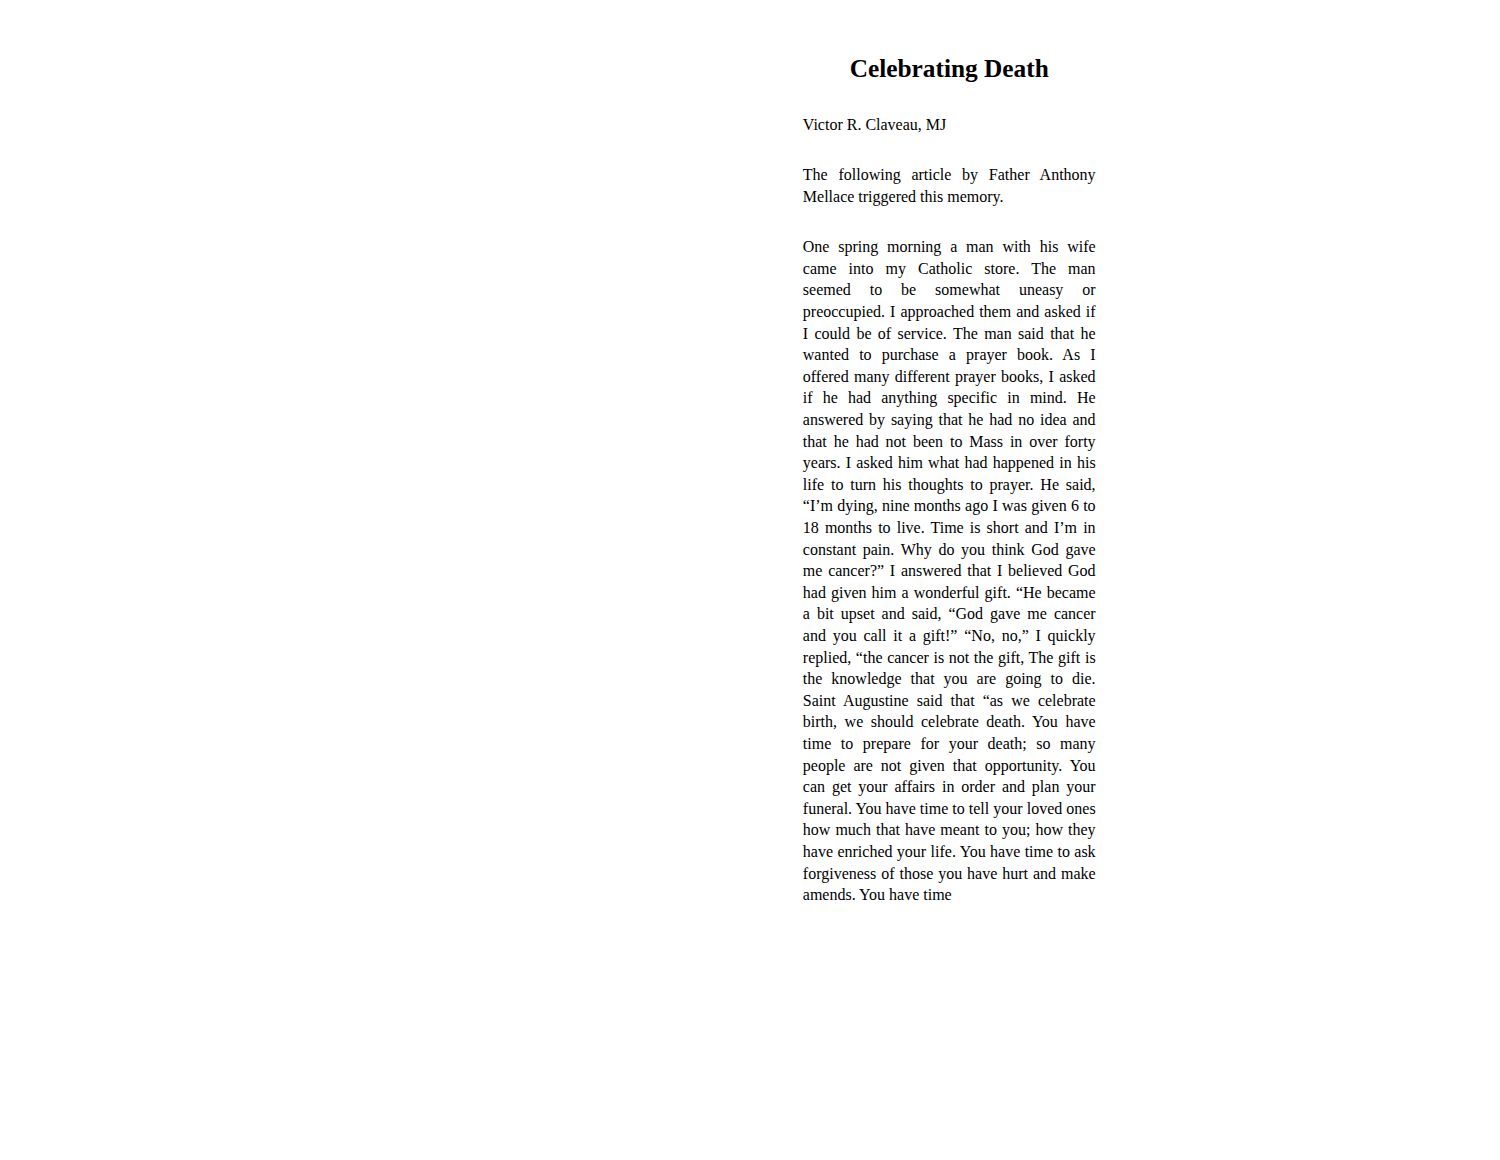Celebrating Death
Victor R. Claveau, MJ
The following article by Father Anthony Mellace triggered this memory.
One spring morning a man with his wife came into my Catholic store. The man seemed to be somewhat uneasy or preoccupied. I approached them and asked if I could be of service. The man said that he wanted to purchase a prayer book. As I offered many different prayer books, I asked if he had anything specific in mind. He answered by saying that he had no idea and that he had not been to Mass in over forty years. I asked him what had happened in his life to turn his thoughts to prayer. He said, “I’m dying, nine months ago I was given 6 to 18 months to live. Time is short and I’m in constant pain. Why do you think God gave me cancer?” I answered that I believed God had given him a wonderful gift. “He became a bit upset and said, “God gave me cancer and you call it a gift!” “No, no,” I quickly replied, “the cancer is not the gift, The gift is the knowledge that you are going to die. Saint Augustine said that “as we celebrate birth, we should celebrate death. You have time to prepare for your death; so many people are not given that opportunity. You can get your affairs in order and plan your funeral. You have time to tell your loved ones how much that have meant to you; how they have enriched your life. You have time to ask forgiveness of those you have hurt and make amends. You have time